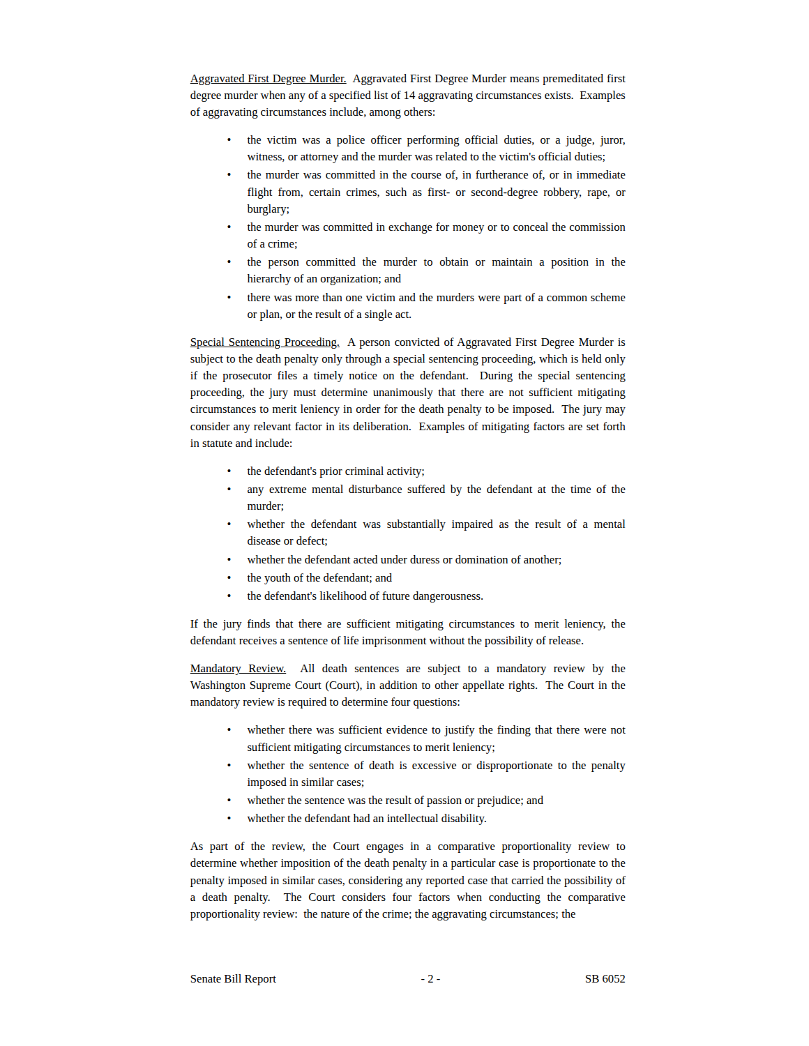Aggravated First Degree Murder. Aggravated First Degree Murder means premeditated first degree murder when any of a specified list of 14 aggravating circumstances exists. Examples of aggravating circumstances include, among others:
the victim was a police officer performing official duties, or a judge, juror, witness, or attorney and the murder was related to the victim's official duties;
the murder was committed in the course of, in furtherance of, or in immediate flight from, certain crimes, such as first- or second-degree robbery, rape, or burglary;
the murder was committed in exchange for money or to conceal the commission of a crime;
the person committed the murder to obtain or maintain a position in the hierarchy of an organization; and
there was more than one victim and the murders were part of a common scheme or plan, or the result of a single act.
Special Sentencing Proceeding. A person convicted of Aggravated First Degree Murder is subject to the death penalty only through a special sentencing proceeding, which is held only if the prosecutor files a timely notice on the defendant. During the special sentencing proceeding, the jury must determine unanimously that there are not sufficient mitigating circumstances to merit leniency in order for the death penalty to be imposed. The jury may consider any relevant factor in its deliberation. Examples of mitigating factors are set forth in statute and include:
the defendant's prior criminal activity;
any extreme mental disturbance suffered by the defendant at the time of the murder;
whether the defendant was substantially impaired as the result of a mental disease or defect;
whether the defendant acted under duress or domination of another;
the youth of the defendant; and
the defendant's likelihood of future dangerousness.
If the jury finds that there are sufficient mitigating circumstances to merit leniency, the defendant receives a sentence of life imprisonment without the possibility of release.
Mandatory Review. All death sentences are subject to a mandatory review by the Washington Supreme Court (Court), in addition to other appellate rights. The Court in the mandatory review is required to determine four questions:
whether there was sufficient evidence to justify the finding that there were not sufficient mitigating circumstances to merit leniency;
whether the sentence of death is excessive or disproportionate to the penalty imposed in similar cases;
whether the sentence was the result of passion or prejudice; and
whether the defendant had an intellectual disability.
As part of the review, the Court engages in a comparative proportionality review to determine whether imposition of the death penalty in a particular case is proportionate to the penalty imposed in similar cases, considering any reported case that carried the possibility of a death penalty. The Court considers four factors when conducting the comparative proportionality review: the nature of the crime; the aggravating circumstances; the
Senate Bill Report
- 2 -
SB 6052